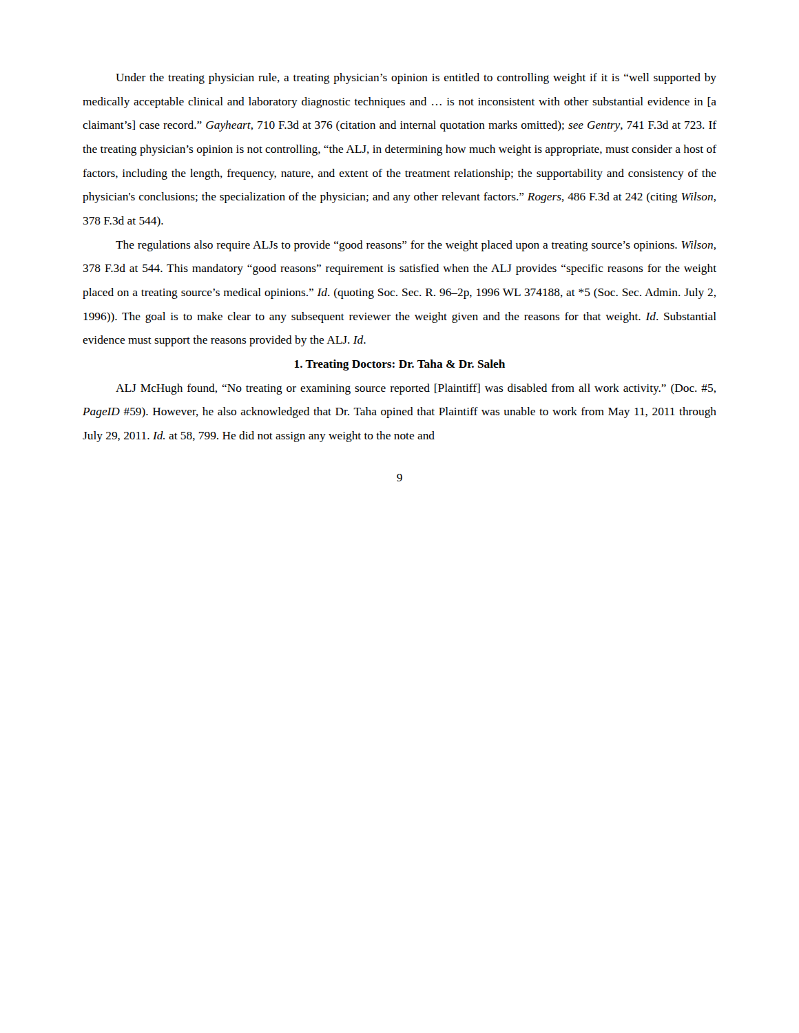Under the treating physician rule, a treating physician’s opinion is entitled to controlling weight if it is “well supported by medically acceptable clinical and laboratory diagnostic techniques and … is not inconsistent with other substantial evidence in [a claimant’s] case record.” Gayheart, 710 F.3d at 376 (citation and internal quotation marks omitted); see Gentry, 741 F.3d at 723. If the treating physician’s opinion is not controlling, “the ALJ, in determining how much weight is appropriate, must consider a host of factors, including the length, frequency, nature, and extent of the treatment relationship; the supportability and consistency of the physician's conclusions; the specialization of the physician; and any other relevant factors.” Rogers, 486 F.3d at 242 (citing Wilson, 378 F.3d at 544).
The regulations also require ALJs to provide “good reasons” for the weight placed upon a treating source’s opinions. Wilson, 378 F.3d at 544. This mandatory “good reasons” requirement is satisfied when the ALJ provides “specific reasons for the weight placed on a treating source’s medical opinions.” Id. (quoting Soc. Sec. R. 96–2p, 1996 WL 374188, at *5 (Soc. Sec. Admin. July 2, 1996)). The goal is to make clear to any subsequent reviewer the weight given and the reasons for that weight. Id. Substantial evidence must support the reasons provided by the ALJ. Id.
1. Treating Doctors: Dr. Taha & Dr. Saleh
ALJ McHugh found, “No treating or examining source reported [Plaintiff] was disabled from all work activity.” (Doc. #5, PageID #59). However, he also acknowledged that Dr. Taha opined that Plaintiff was unable to work from May 11, 2011 through July 29, 2011. Id. at 58, 799. He did not assign any weight to the note and
9